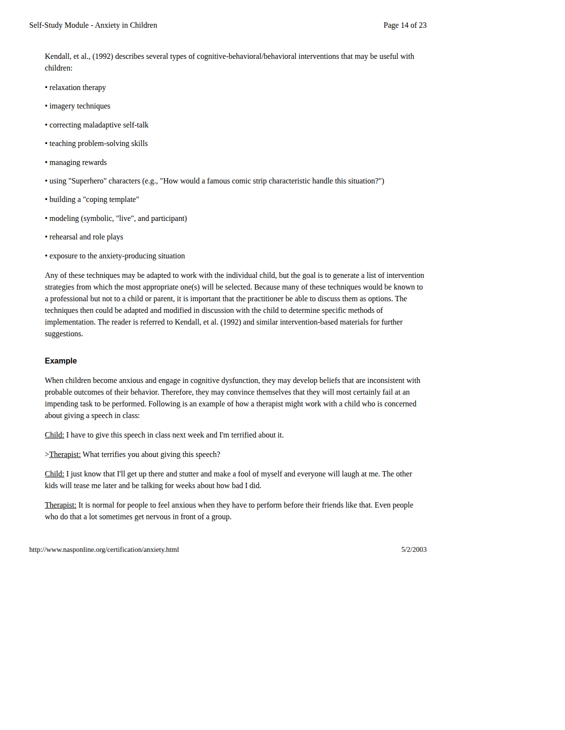Self-Study Module - Anxiety in Children Page 14 of 23
Kendall, et al., (1992) describes several types of cognitive-behavioral/behavioral interventions that may be useful with children:
relaxation therapy
imagery techniques
correcting maladaptive self-talk
teaching problem-solving skills
managing rewards
using "Superhero" characters (e.g., "How would a famous comic strip characteristic handle this situation?")
building a "coping template"
modeling (symbolic, "live", and participant)
rehearsal and role plays
exposure to the anxiety-producing situation
Any of these techniques may be adapted to work with the individual child, but the goal is to generate a list of intervention strategies from which the most appropriate one(s) will be selected. Because many of these techniques would be known to a professional but not to a child or parent, it is important that the practitioner be able to discuss them as options. The techniques then could be adapted and modified in discussion with the child to determine specific methods of implementation. The reader is referred to Kendall, et al. (1992) and similar intervention-based materials for further suggestions.
Example
When children become anxious and engage in cognitive dysfunction, they may develop beliefs that are inconsistent with probable outcomes of their behavior. Therefore, they may convince themselves that they will most certainly fail at an impending task to be performed. Following is an example of how a therapist might work with a child who is concerned about giving a speech in class:
Child: I have to give this speech in class next week and I'm terrified about it.
>Therapist: What terrifies you about giving this speech?
Child: I just know that I'll get up there and stutter and make a fool of myself and everyone will laugh at me. The other kids will tease me later and be talking for weeks about how bad I did.
Therapist: It is normal for people to feel anxious when they have to perform before their friends like that. Even people who do that a lot sometimes get nervous in front of a group.
http://www.nasponline.org/certification/anxiety.html 5/2/2003